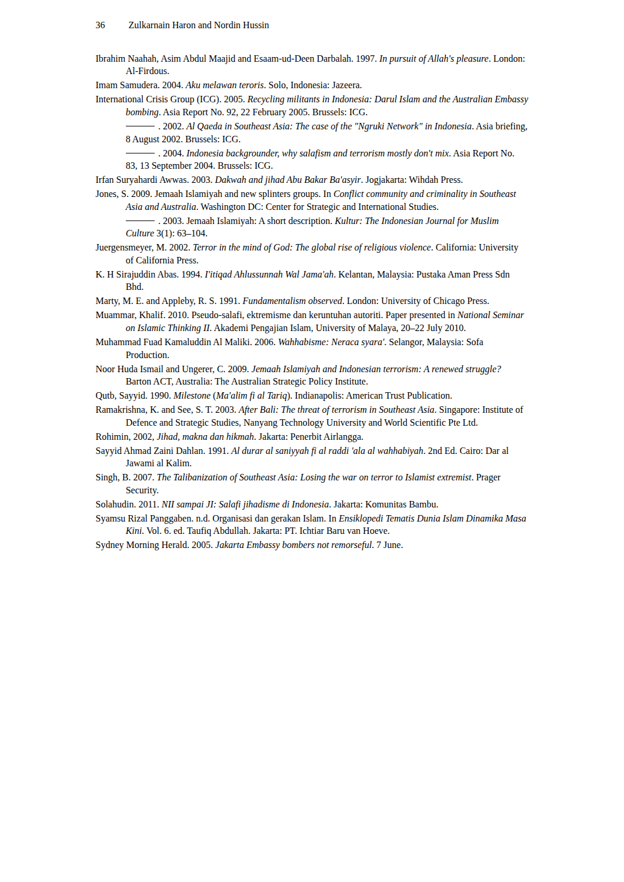36 Zulkarnain Haron and Nordin Hussin
Ibrahim Naahah, Asim Abdul Maajid and Esaam-ud-Deen Darbalah. 1997. In pursuit of Allah's pleasure. London: Al-Firdous.
Imam Samudera. 2004. Aku melawan teroris. Solo, Indonesia: Jazeera.
International Crisis Group (ICG). 2005. Recycling militants in Indonesia: Darul Islam and the Australian Embassy bombing. Asia Report No. 92, 22 February 2005. Brussels: ICG.
. 2002. Al Qaeda in Southeast Asia: The case of the "Ngruki Network" in Indonesia. Asia briefing, 8 August 2002. Brussels: ICG.
. 2004. Indonesia backgrounder, why salafism and terrorism mostly don't mix. Asia Report No. 83, 13 September 2004. Brussels: ICG.
Irfan Suryahardi Awwas. 2003. Dakwah and jihad Abu Bakar Ba'asyir. Jogjakarta: Wihdah Press.
Jones, S. 2009. Jemaah Islamiyah and new splinters groups. In Conflict community and criminality in Southeast Asia and Australia. Washington DC: Center for Strategic and International Studies.
. 2003. Jemaah Islamiyah: A short description. Kultur: The Indonesian Journal for Muslim Culture 3(1): 63–104.
Juergensmeyer, M. 2002. Terror in the mind of God: The global rise of religious violence. California: University of California Press.
K. H Sirajuddin Abas. 1994. I'itiqad Ahlussunnah Wal Jama'ah. Kelantan, Malaysia: Pustaka Aman Press Sdn Bhd.
Marty, M. E. and Appleby, R. S. 1991. Fundamentalism observed. London: University of Chicago Press.
Muammar, Khalif. 2010. Pseudo-salafi, ektremisme dan keruntuhan autoriti. Paper presented in National Seminar on Islamic Thinking II. Akademi Pengajian Islam, University of Malaya, 20–22 July 2010.
Muhammad Fuad Kamaluddin Al Maliki. 2006. Wahhabisme: Neraca syara'. Selangor, Malaysia: Sofa Production.
Noor Huda Ismail and Ungerer, C. 2009. Jemaah Islamiyah and Indonesian terrorism: A renewed struggle? Barton ACT, Australia: The Australian Strategic Policy Institute.
Qutb, Sayyid. 1990. Milestone (Ma'alim fi al Tariq). Indianapolis: American Trust Publication.
Ramakrishna, K. and See, S. T. 2003. After Bali: The threat of terrorism in Southeast Asia. Singapore: Institute of Defence and Strategic Studies, Nanyang Technology University and World Scientific Pte Ltd.
Rohimin, 2002, Jihad, makna dan hikmah. Jakarta: Penerbit Airlangga.
Sayyid Ahmad Zaini Dahlan. 1991. Al durar al saniyyah fi al raddi 'ala al wahhabiyah. 2nd Ed. Cairo: Dar al Jawami al Kalim.
Singh, B. 2007. The Talibanization of Southeast Asia: Losing the war on terror to Islamist extremist. Prager Security.
Solahudin. 2011. NII sampai JI: Salafi jihadisme di Indonesia. Jakarta: Komunitas Bambu.
Syamsu Rizal Panggaben. n.d. Organisasi dan gerakan Islam. In Ensiklopedi Tematis Dunia Islam Dinamika Masa Kini. Vol. 6. ed. Taufiq Abdullah. Jakarta: PT. Ichtiar Baru van Hoeve.
Sydney Morning Herald. 2005. Jakarta Embassy bombers not remorseful. 7 June.